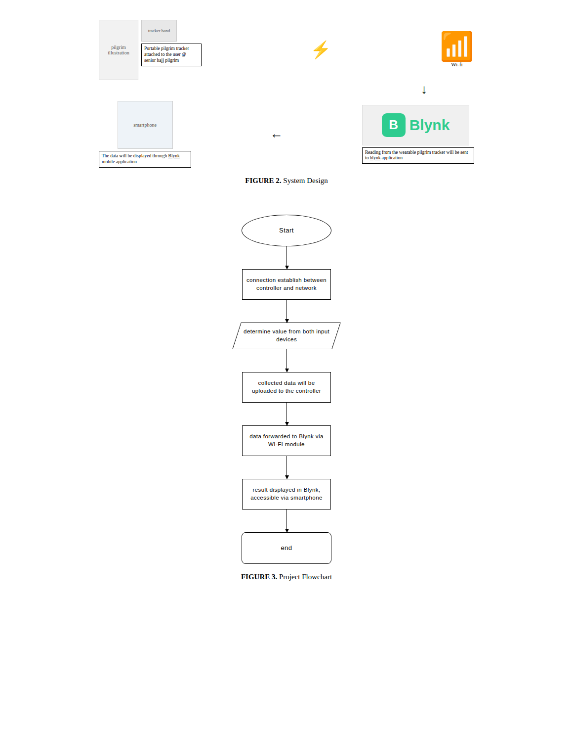pilgrim
illustration
tracker band
Portable pilgrim tracker attached to the user @ senior hajj pilgrim
⚡
📶
Wi-fi
↓
smartphone
The data will be displayed through Blynk mobile application
←
B
Blynk
Reading from the wearable pilgrim tracker will be sent to blynk application
FIGURE 2. System Design
Start
connection establish between controller and network
determine value from both input devices
collected data will be uploaded to the controller
data forwarded to Blynk via WI-FI module
result displayed in Blynk, accessible via smartphone
end
FIGURE 3. Project Flowchart